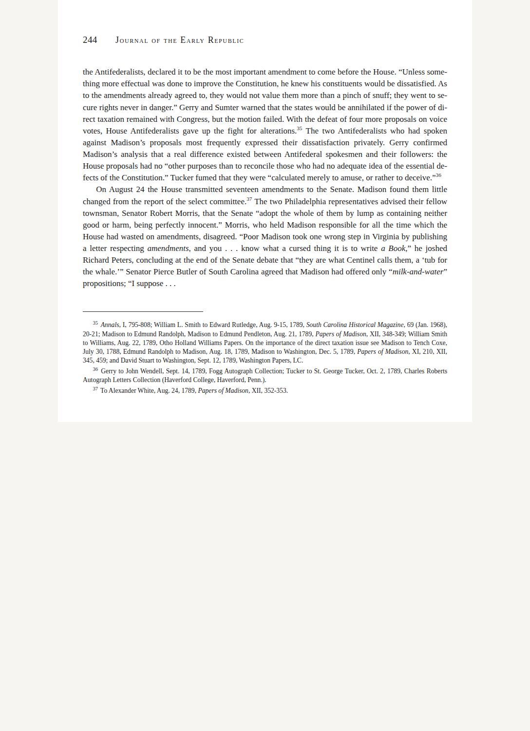244 Journal of the Early Republic
the Antifederalists, declared it to be the most important amendment to come before the House. “Unless something more effectual was done to improve the Constitution, he knew his constituents would be dissatisfied. As to the amendments already agreed to, they would not value them more than a pinch of snuff; they went to secure rights never in danger.” Gerry and Sumter warned that the states would be annihilated if the power of direct taxation remained with Congress, but the motion failed. With the defeat of four more proposals on voice votes, House Antifederalists gave up the fight for alterations.35 The two Antifederalists who had spoken against Madison’s proposals most frequently expressed their dissatisfaction privately. Gerry confirmed Madison’s analysis that a real difference existed between Antifederal spokesmen and their followers: the House proposals had no “other purposes than to reconcile those who had no adequate idea of the essential defects of the Constitution.” Tucker fumed that they were “calculated merely to amuse, or rather to deceive.”36
On August 24 the House transmitted seventeen amendments to the Senate. Madison found them little changed from the report of the select committee.37 The two Philadelphia representatives advised their fellow townsman, Senator Robert Morris, that the Senate “adopt the whole of them by lump as containing neither good or harm, being perfectly innocent.” Morris, who held Madison responsible for all the time which the House had wasted on amendments, disagreed. “Poor Madison took one wrong step in Virginia by publishing a letter respecting amendments, and you . . . know what a cursed thing it is to write a Book,” he joshed Richard Peters, concluding at the end of the Senate debate that “they are what Centinel calls them, a ‘tub for the whale.’” Senator Pierce Butler of South Carolina agreed that Madison had offered only “milk-and-water” propositions; “I suppose . . .
35 Annals, I, 795-808; William L. Smith to Edward Rutledge, Aug. 9-15, 1789, South Carolina Historical Magazine, 69 (Jan. 1968), 20-21; Madison to Edmund Randolph, Madison to Edmund Pendleton, Aug. 21, 1789, Papers of Madison, XII, 348-349; William Smith to Williams, Aug. 22, 1789, Otho Holland Williams Papers. On the importance of the direct taxation issue see Madison to Tench Coxe, July 30, 1788, Edmund Randolph to Madison, Aug. 18, 1789, Madison to Washington, Dec. 5, 1789, Papers of Madison, XI, 210, XII, 345, 459; and David Stuart to Washington, Sept. 12, 1789, Washington Papers, LC.
36 Gerry to John Wendell, Sept. 14, 1789, Fogg Autograph Collection; Tucker to St. George Tucker, Oct. 2, 1789, Charles Roberts Autograph Letters Collection (Haverford College, Haverford, Penn.).
37 To Alexander White, Aug. 24, 1789, Papers of Madison, XII, 352-353.